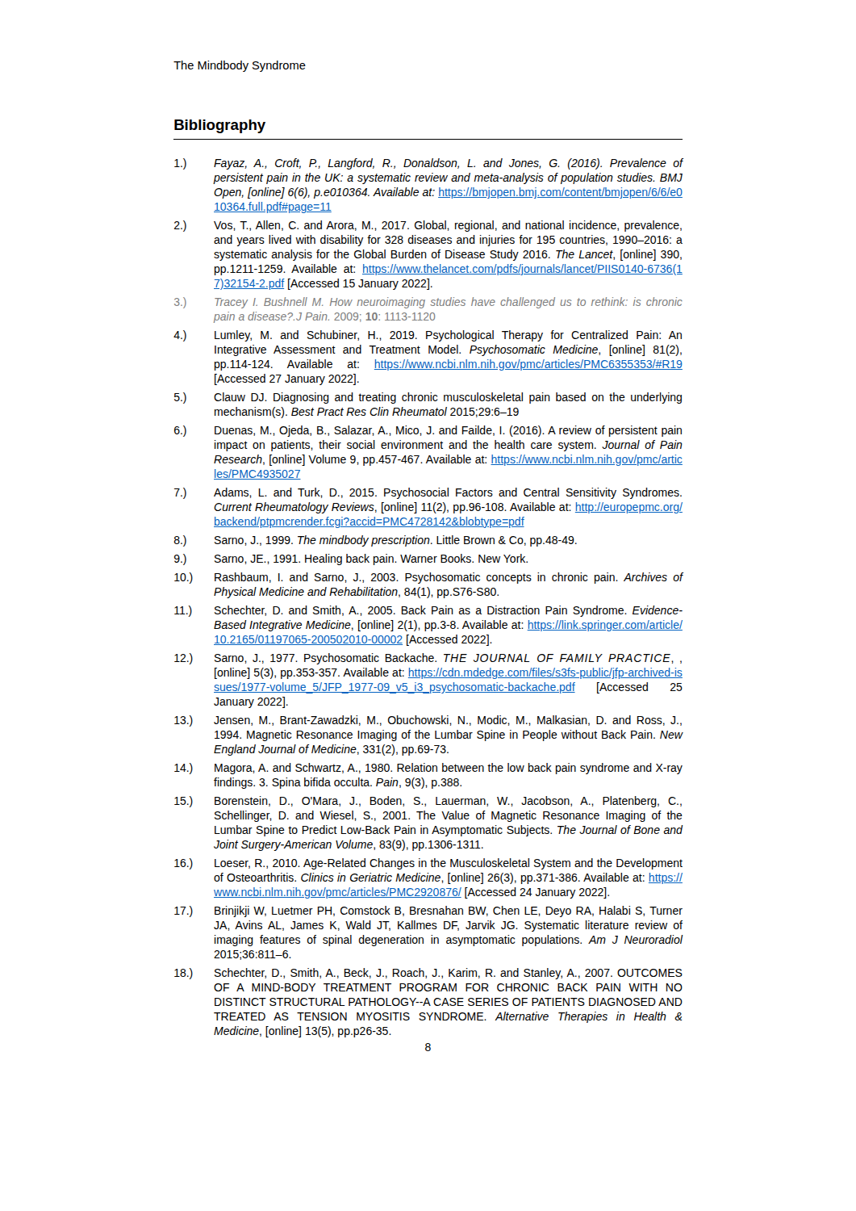The Mindbody Syndrome
Bibliography
1.) Fayaz, A., Croft, P., Langford, R., Donaldson, L. and Jones, G. (2016). Prevalence of persistent pain in the UK: a systematic review and meta-analysis of population studies. BMJ Open, [online] 6(6), p.e010364. Available at: https://bmjopen.bmj.com/content/bmjopen/6/6/e010364.full.pdf#page=11
2.) Vos, T., Allen, C. and Arora, M., 2017. Global, regional, and national incidence, prevalence, and years lived with disability for 328 diseases and injuries for 195 countries, 1990–2016: a systematic analysis for the Global Burden of Disease Study 2016. The Lancet, [online] 390, pp.1211-1259. Available at: https://www.thelancet.com/pdfs/journals/lancet/PIIS0140-6736(17)32154-2.pdf [Accessed 15 January 2022].
3.) Tracey I. Bushnell M. How neuroimaging studies have challenged us to rethink: is chronic pain a disease?.J Pain. 2009; 10: 1113-1120
4.) Lumley, M. and Schubiner, H., 2019. Psychological Therapy for Centralized Pain: An Integrative Assessment and Treatment Model. Psychosomatic Medicine, [online] 81(2), pp.114-124. Available at: https://www.ncbi.nlm.nih.gov/pmc/articles/PMC6355353/#R19 [Accessed 27 January 2022].
5.) Clauw DJ. Diagnosing and treating chronic musculoskeletal pain based on the underlying mechanism(s). Best Pract Res Clin Rheumatol 2015;29:6–19
6.) Duenas, M., Ojeda, B., Salazar, A., Mico, J. and Failde, I. (2016). A review of persistent pain impact on patients, their social environment and the health care system. Journal of Pain Research, [online] Volume 9, pp.457-467. Available at: https://www.ncbi.nlm.nih.gov/pmc/articles/PMC4935027
7.) Adams, L. and Turk, D., 2015. Psychosocial Factors and Central Sensitivity Syndromes. Current Rheumatology Reviews, [online] 11(2), pp.96-108. Available at: http://europepmc.org/backend/ptpmcrender.fcgi?accid=PMC4728142&blobtype=pdf
8.) Sarno, J., 1999. The mindbody prescription. Little Brown & Co, pp.48-49.
9.) Sarno, JE., 1991. Healing back pain. Warner Books. New York.
10.) Rashbaum, I. and Sarno, J., 2003. Psychosomatic concepts in chronic pain. Archives of Physical Medicine and Rehabilitation, 84(1), pp.S76-S80.
11.) Schechter, D. and Smith, A., 2005. Back Pain as a Distraction Pain Syndrome. Evidence-Based Integrative Medicine, [online] 2(1), pp.3-8. Available at: https://link.springer.com/article/10.2165/01197065-200502010-00002 [Accessed 2022].
12.) Sarno, J., 1977. Psychosomatic Backache. THE JOURNAL OF FAMILY PRACTICE, , [online] 5(3), pp.353-357. Available at: https://cdn.mdedge.com/files/s3fs-public/jfp-archived-issues/1977-volume_5/JFP_1977-09_v5_i3_psychosomatic-backache.pdf [Accessed 25 January 2022].
13.) Jensen, M., Brant-Zawadzki, M., Obuchowski, N., Modic, M., Malkasian, D. and Ross, J., 1994. Magnetic Resonance Imaging of the Lumbar Spine in People without Back Pain. New England Journal of Medicine, 331(2), pp.69-73.
14.) Magora, A. and Schwartz, A., 1980. Relation between the low back pain syndrome and X-ray findings. 3. Spina bifida occulta. Pain, 9(3), p.388.
15.) Borenstein, D., O'Mara, J., Boden, S., Lauerman, W., Jacobson, A., Platenberg, C., Schellinger, D. and Wiesel, S., 2001. The Value of Magnetic Resonance Imaging of the Lumbar Spine to Predict Low-Back Pain in Asymptomatic Subjects. The Journal of Bone and Joint Surgery-American Volume, 83(9), pp.1306-1311.
16.) Loeser, R., 2010. Age-Related Changes in the Musculoskeletal System and the Development of Osteoarthritis. Clinics in Geriatric Medicine, [online] 26(3), pp.371-386. Available at: https://www.ncbi.nlm.nih.gov/pmc/articles/PMC2920876/ [Accessed 24 January 2022].
17.) Brinjikji W, Luetmer PH, Comstock B, Bresnahan BW, Chen LE, Deyo RA, Halabi S, Turner JA, Avins AL, James K, Wald JT, Kallmes DF, Jarvik JG. Systematic literature review of imaging features of spinal degeneration in asymptomatic populations. Am J Neuroradiol 2015;36:811–6.
18.) Schechter, D., Smith, A., Beck, J., Roach, J., Karim, R. and Stanley, A., 2007. OUTCOMES OF A MIND-BODY TREATMENT PROGRAM FOR CHRONIC BACK PAIN WITH NO DISTINCT STRUCTURAL PATHOLOGY--A CASE SERIES OF PATIENTS DIAGNOSED AND TREATED AS TENSION MYOSITIS SYNDROME. Alternative Therapies in Health & Medicine, [online] 13(5), pp.p26-35.
8